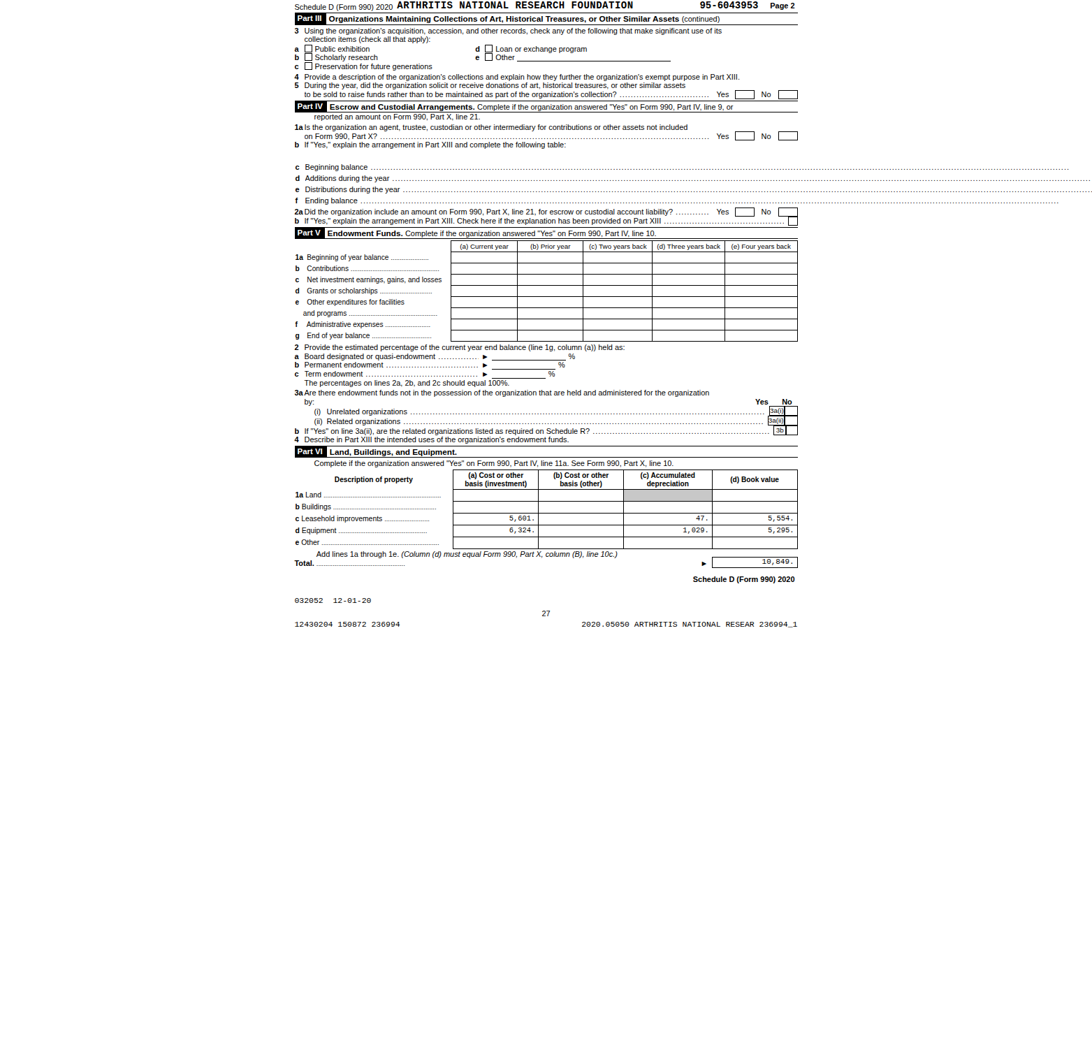Schedule D (Form 990) 2020
ARTHRITIS NATIONAL RESEARCH FOUNDATION
95-6043953 Page 2
Part III
Organizations Maintaining Collections of Art, Historical Treasures, or Other Similar Assets (continued)
3
Using the organization's acquisition, accession, and other records, check any of the following that make significant use of its
collection items (check all that apply):
a
Public exhibition
d
Loan or exchange program
b
Scholarly research
e
Other
c
Preservation for future generations
4
Provide a description of the organization's collections and explain how they further the organization's exempt purpose in Part XIII.
5
During the year, did the organization solicit or receive donations of art, historical treasures, or other similar assets
to be sold to raise funds rather than to be maintained as part of the organization's collection?
Yes
No
Part IV
Escrow and Custodial Arrangements. Complete if the organization answered "Yes" on Form 990, Part IV, line 9, or
reported an amount on Form 990, Part X, line 21.
1a
Is the organization an agent, trustee, custodian or other intermediary for contributions or other assets not included
on Form 990, Part X?
Yes
No
b
If "Yes," explain the arrangement in Part XIII and complete the following table:
| | | Amount |
| c Beginning balance | 1c | |
| d Additions during the year | 1d | |
| e Distributions during the year | 1e | |
| f Ending balance | 1f | |
2a
Did the organization include an amount on Form 990, Part X, line 21, for escrow or custodial account liability?
Yes
No
b
If "Yes," explain the arrangement in Part XIII. Check here if the explanation has been provided on Part XIII
Part V
Endowment Funds. Complete if the organization answered "Yes" on Form 990, Part IV, line 10.
| | (a) Current year | (b) Prior year | (c) Two years back | (d) Three years back | (e) Four years back |
| 1a Beginning of year balance ..................... | | | | | |
| b Contributions ................................................. | | | | | |
| c Net investment earnings, gains, and losses | | | | | |
| d Grants or scholarships ............................. | | | | | |
| e Other expenditures for facilities | | | | | |
| and programs ................................................. | | | | | |
| f Administrative expenses ......................... | | | | | |
| g End of year balance ................................. | | | | | |
2
Provide the estimated percentage of the current year end balance (line 1g, column (a)) held as:
a
Board designated or quasi-endowment
►
%
b
Permanent endowment
►
%
c
Term endowment
►
%
The percentages on lines 2a, 2b, and 2c should equal 100%.
3a
Are there endowment funds not in the possession of the organization that are held and administered for the organization
by:
Yes
No
(i)
Unrelated organizations
3a(i)
(ii)
Related organizations
3a(ii)
b
If "Yes" on line 3a(ii), are the related organizations listed as required on Schedule R?
3b
4
Describe in Part XIII the intended uses of the organization's endowment funds.
Part VI
Land, Buildings, and Equipment.
Complete if the organization answered "Yes" on Form 990, Part IV, line 11a. See Form 990, Part X, line 10.
| Description of property | (a) Cost or other basis (investment) | (b) Cost or other basis (other) | (c) Accumulated depreciation | (d) Book value |
| --- | --- | --- | --- | --- |
| 1a Land ................................................................. | | | | |
| b Buildings ......................................................... | | | | |
| c Leasehold improvements ......................... | 5,601. | | 47. | 5,554. |
| d Equipment ................................................. | 6,324. | | 1,029. | 5,295. |
| e Other ................................................................. | | | | |
Total.
Add lines 1a through 1e. (Column (d) must equal Form 990, Part X, column (B), line 10c.) .................................................
►
10,849.
Schedule D (Form 990) 2020
032052 12-01-20
27
12430204 150872 236994
2020.05050 ARTHRITIS NATIONAL RESEAR 236994_1